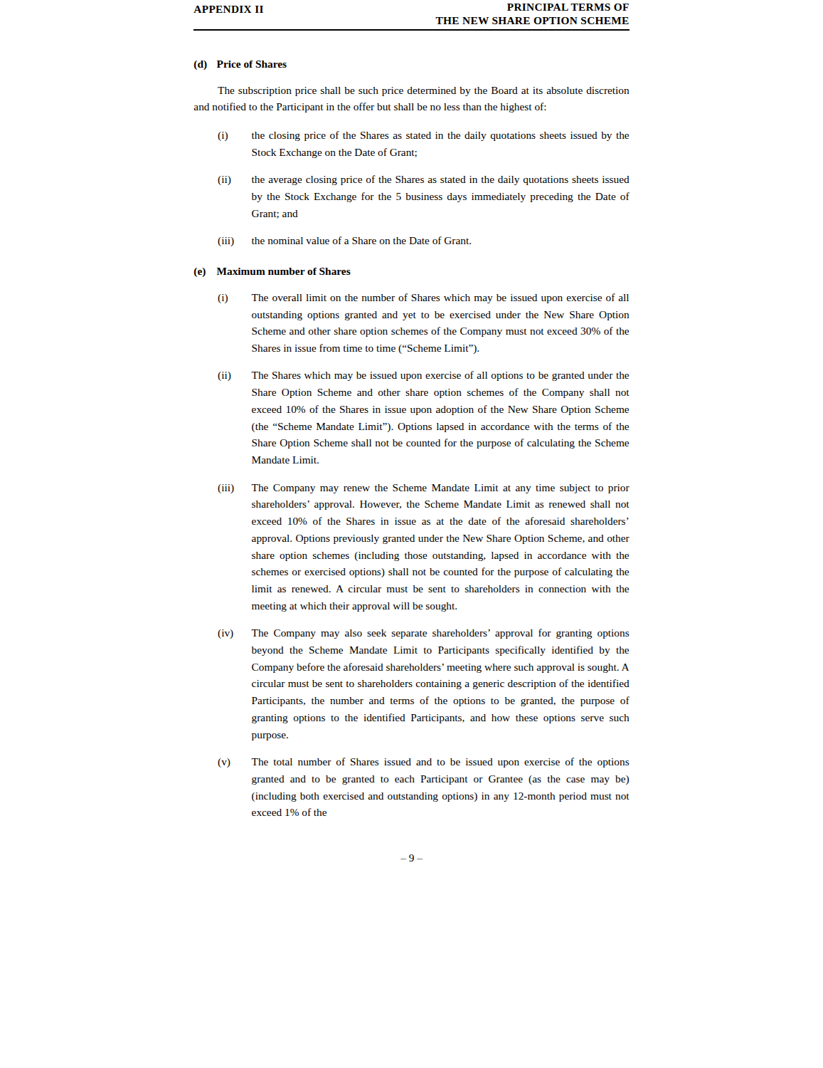Appendix II
Principal terms of
the new share option scheme
(d) Price of Shares
The subscription price shall be such price determined by the Board at its absolute discretion and notified to the Participant in the offer but shall be no less than the highest of:
(i) the closing price of the Shares as stated in the daily quotations sheets issued by the Stock Exchange on the Date of Grant;
(ii) the average closing price of the Shares as stated in the daily quotations sheets issued by the Stock Exchange for the 5 business days immediately preceding the Date of Grant; and
(iii) the nominal value of a Share on the Date of Grant.
(e) Maximum number of Shares
(i) The overall limit on the number of Shares which may be issued upon exercise of all outstanding options granted and yet to be exercised under the New Share Option Scheme and other share option schemes of the Company must not exceed 30% of the Shares in issue from time to time (“Scheme Limit”).
(ii) The Shares which may be issued upon exercise of all options to be granted under the Share Option Scheme and other share option schemes of the Company shall not exceed 10% of the Shares in issue upon adoption of the New Share Option Scheme (the “Scheme Mandate Limit”). Options lapsed in accordance with the terms of the Share Option Scheme shall not be counted for the purpose of calculating the Scheme Mandate Limit.
(iii) The Company may renew the Scheme Mandate Limit at any time subject to prior shareholders’ approval. However, the Scheme Mandate Limit as renewed shall not exceed 10% of the Shares in issue as at the date of the aforesaid shareholders’ approval. Options previously granted under the New Share Option Scheme, and other share option schemes (including those outstanding, lapsed in accordance with the schemes or exercised options) shall not be counted for the purpose of calculating the limit as renewed. A circular must be sent to shareholders in connection with the meeting at which their approval will be sought.
(iv) The Company may also seek separate shareholders’ approval for granting options beyond the Scheme Mandate Limit to Participants specifically identified by the Company before the aforesaid shareholders’ meeting where such approval is sought. A circular must be sent to shareholders containing a generic description of the identified Participants, the number and terms of the options to be granted, the purpose of granting options to the identified Participants, and how these options serve such purpose.
(v) The total number of Shares issued and to be issued upon exercise of the options granted and to be granted to each Participant or Grantee (as the case may be) (including both exercised and outstanding options) in any 12-month period must not exceed 1% of the
– 9 –